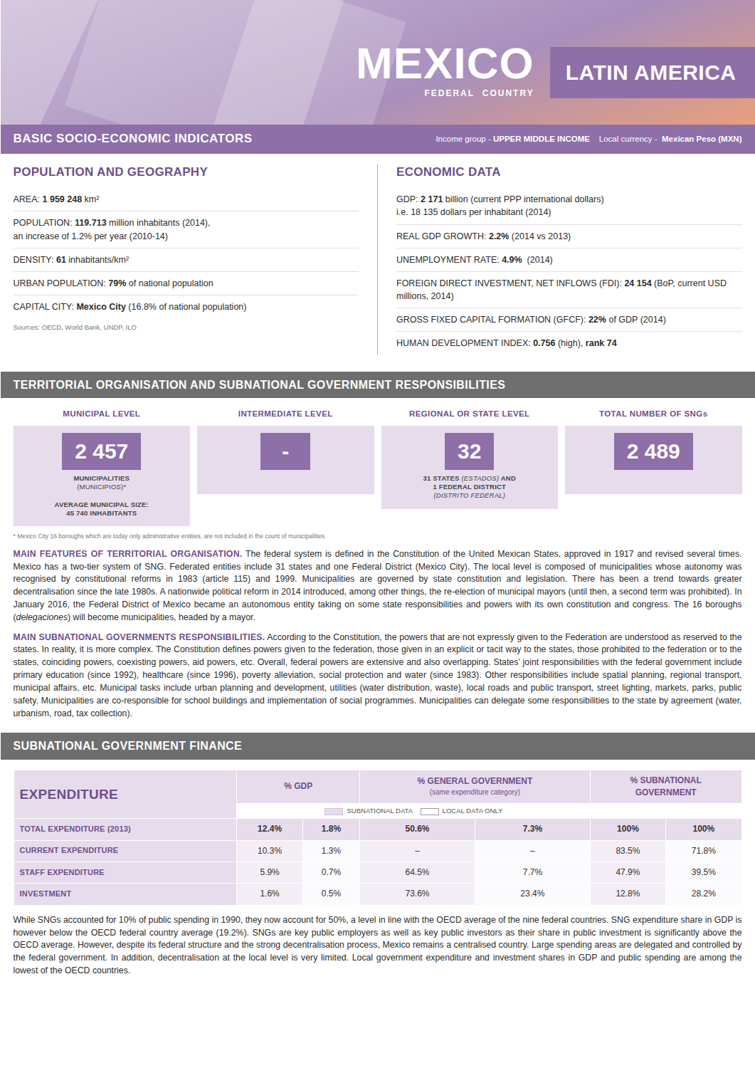MEXICO
FEDERAL COUNTRY
LATIN AMERICA
BASIC SOCIO-ECONOMIC INDICATORS
Income group - UPPER MIDDLE INCOME Local currency - Mexican Peso (MXN)
POPULATION AND GEOGRAPHY
AREA: 1 959 248 km²
POPULATION: 119.713 million inhabitants (2014),
an increase of 1.2% per year (2010-14)
DENSITY: 61 inhabitants/km²
URBAN POPULATION: 79% of national population
CAPITAL CITY: Mexico City (16.8% of national population)
Sources: OECD, World Bank, UNDP, ILO
ECONOMIC DATA
GDP: 2 171 billion (current PPP international dollars)
i.e. 18 135 dollars per inhabitant (2014)
REAL GDP GROWTH: 2.2% (2014 vs 2013)
UNEMPLOYMENT RATE: 4.9% (2014)
FOREIGN DIRECT INVESTMENT, NET INFLOWS (FDI): 24 154 (BoP, current USD millions, 2014)
GROSS FIXED CAPITAL FORMATION (GFCF): 22% of GDP (2014)
HUMAN DEVELOPMENT INDEX: 0.756 (high), rank 74
TERRITORIAL ORGANISATION AND SUBNATIONAL GOVERNMENT RESPONSIBILITIES
MUNICIPAL LEVEL
2 457
MUNICIPALITIES
(MUNICIPIOS)*
AVERAGE MUNICIPAL SIZE:
45 740 INHABITANTS
INTERMEDIATE LEVEL
-
REGIONAL OR STATE LEVEL
32
31 STATES (ESTADOS) AND
1 FEDERAL DISTRICT
(DISTRITO FEDERAL)
TOTAL NUMBER OF SNGs
2 489
* Mexico City 16 boroughs which are today only administrative entities, are not included in the count of municipalities.
MAIN FEATURES OF TERRITORIAL ORGANISATION. The federal system is defined in the Constitution of the United Mexican States, approved in 1917 and revised several times. Mexico has a two-tier system of SNG. Federated entities include 31 states and one Federal District (Mexico City). The local level is composed of municipalities whose autonomy was recognised by constitutional reforms in 1983 (article 115) and 1999. Municipalities are governed by state constitution and legislation. There has been a trend towards greater decentralisation since the late 1980s. A nationwide political reform in 2014 introduced, among other things, the re-election of municipal mayors (until then, a second term was prohibited). In January 2016, the Federal District of Mexico became an autonomous entity taking on some state responsibilities and powers with its own constitution and congress. The 16 boroughs (delegaciones) will become municipalities, headed by a mayor.
MAIN SUBNATIONAL GOVERNMENTS RESPONSIBILITIES. According to the Constitution, the powers that are not expressly given to the Federation are understood as reserved to the states. In reality, it is more complex. The Constitution defines powers given to the federation, those given in an explicit or tacit way to the states, those prohibited to the federation or to the states, coinciding powers, coexisting powers, aid powers, etc. Overall, federal powers are extensive and also overlapping. States’ joint responsibilities with the federal government include primary education (since 1992), healthcare (since 1996), poverty alleviation, social protection and water (since 1983). Other responsibilities include spatial planning, regional transport, municipal affairs, etc. Municipal tasks include urban planning and development, utilities (water distribution, waste), local roads and public transport, street lighting, markets, parks, public safety. Municipalities are co-responsible for school buildings and implementation of social programmes. Municipalities can delegate some responsibilities to the state by agreement (water, urbanism, road, tax collection).
SUBNATIONAL GOVERNMENT FINANCE
| EXPENDITURE | % GDP | % GENERAL GOVERNMENT (same expenditure category) | % SUBNATIONAL GOVERNMENT |
| --- | --- | --- | --- |
| SUBNATIONAL DATA LOCAL DATA ONLY | |
| TOTAL EXPENDITURE (2013) | 12.4% | 1.8% | 50.6% | 7.3% | 100% | 100% |
| CURRENT EXPENDITURE | 10.3% | 1.3% | – | – | 83.5% | 71.8% |
| STAFF EXPENDITURE | 5.9% | 0.7% | 64.5% | 7.7% | 47.9% | 39.5% |
| INVESTMENT | 1.6% | 0.5% | 73.6% | 23.4% | 12.8% | 28.2% |
While SNGs accounted for 10% of public spending in 1990, they now account for 50%, a level in line with the OECD average of the nine federal countries. SNG expenditure share in GDP is however below the OECD federal country average (19.2%). SNGs are key public employers as well as key public investors as their share in public investment is significantly above the OECD average. However, despite its federal structure and the strong decentralisation process, Mexico remains a centralised country. Large spending areas are delegated and controlled by the federal government. In addition, decentralisation at the local level is very limited. Local government expenditure and investment shares in GDP and public spending are among the lowest of the OECD countries.